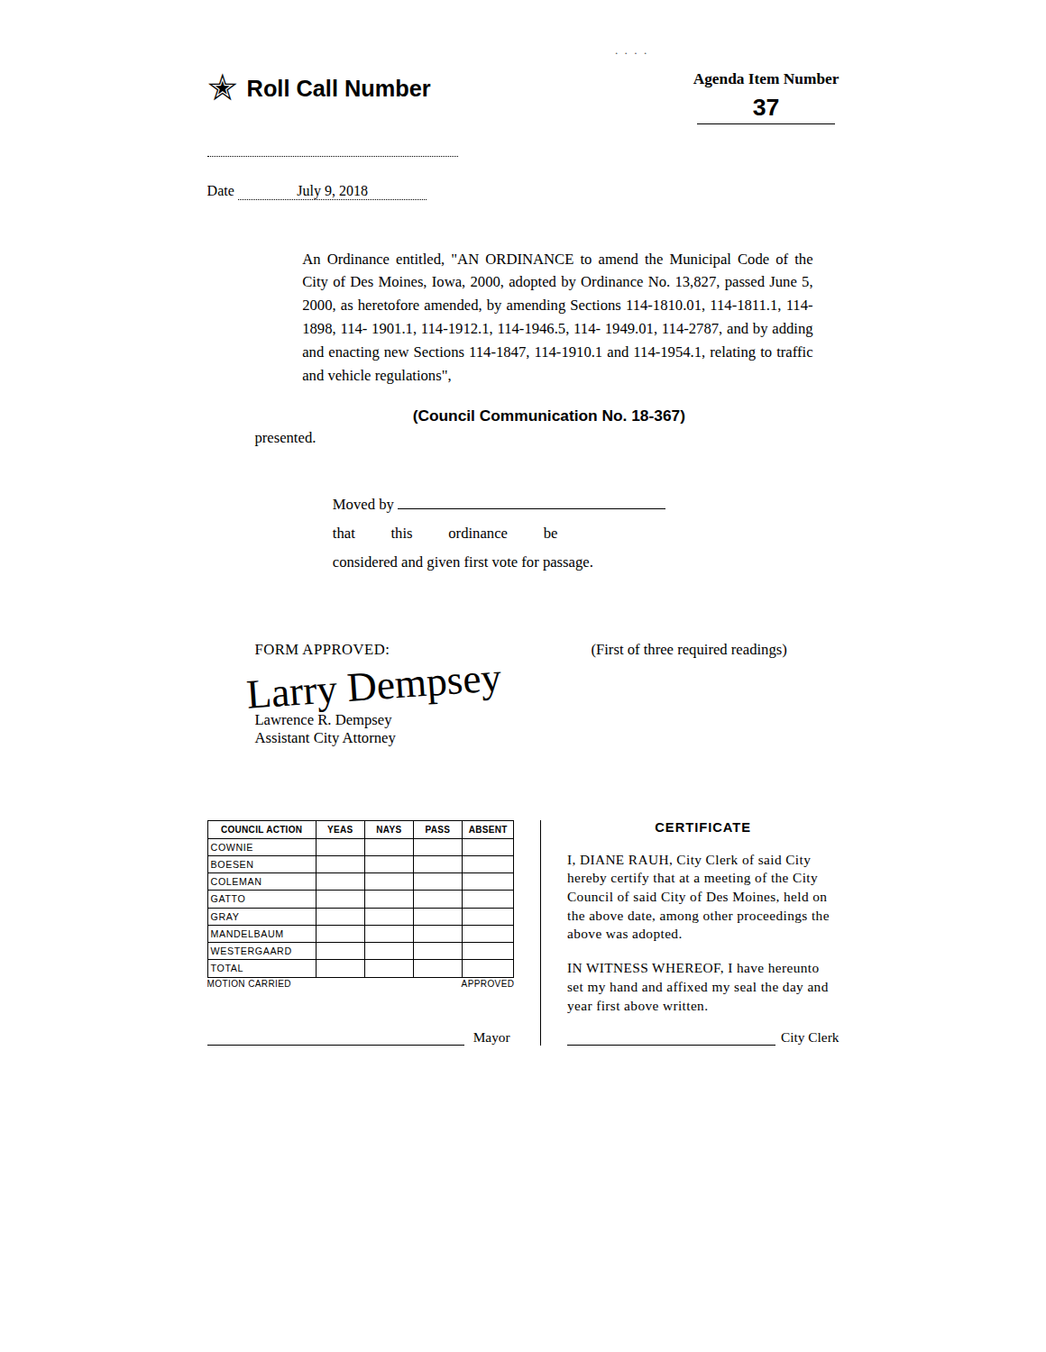. . . .
✭ Roll Call Number
Agenda Item Number
37
Date July 9, 2018
An Ordinance entitled, "AN ORDINANCE to amend the Municipal Code of the City of Des Moines, Iowa, 2000, adopted by Ordinance No. 13,827, passed June 5, 2000, as heretofore amended, by amending Sections 114-1810.01, 114-1811.1, 114-1898, 114- 1901.1, 114-1912.1, 114-1946.5, 114- 1949.01, 114-2787, and by adding and enacting new Sections 114-1847, 114-1910.1 and 114-1954.1, relating to traffic and vehicle regulations",
(Council Communication No. 18-367)
presented.
Moved by that this ordinance be
considered and given first vote for passage.
FORM APPROVED:
Larry Dempsey
Lawrence R. Dempsey
Assistant City Attorney
(First of three required readings)
| COUNCIL ACTION | YEAS | NAYS | PASS | ABSENT |
| --- | --- | --- | --- | --- |
| COWNIE | | | | |
| BOESEN | | | | |
| COLEMAN | | | | |
| GATTO | | | | |
| GRAY | | | | |
| MANDELBAUM | | | | |
| WESTERGAARD | | | | |
| TOTAL | | | | |
MOTION CARRIED APPROVED
Mayor
CERTIFICATE
I, DIANE RAUH, City Clerk of said City hereby certify that at a meeting of the City Council of said City of Des Moines, held on the above date, among other proceedings the above was adopted.
IN WITNESS WHEREOF, I have hereunto set my hand and affixed my seal the day and year first above written.
City Clerk